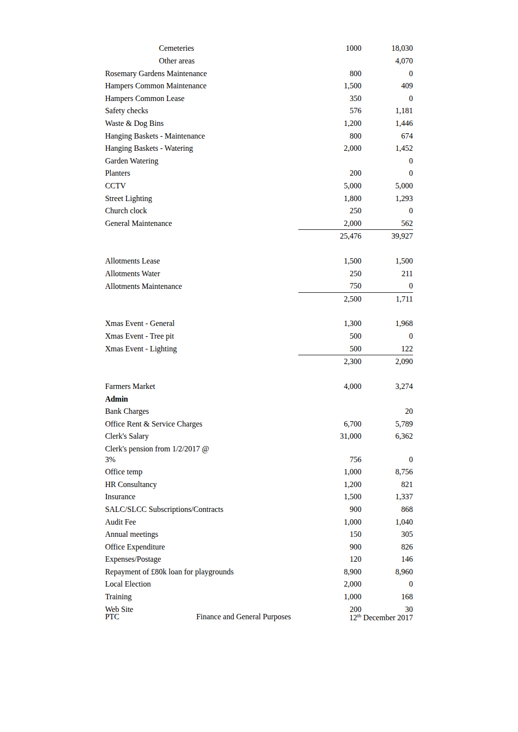| Cemeteries | 1000 | 18,030 |
| Other areas | | 4,070 |
| Rosemary Gardens Maintenance | 800 | 0 |
| Hampers Common Maintenance | 1,500 | 409 |
| Hampers Common Lease | 350 | 0 |
| Safety checks | 576 | 1,181 |
| Waste & Dog Bins | 1,200 | 1,446 |
| Hanging Baskets - Maintenance | 800 | 674 |
| Hanging Baskets - Watering | 2,000 | 1,452 |
| Garden Watering | | 0 |
| Planters | 200 | 0 |
| CCTV | 5,000 | 5,000 |
| Street Lighting | 1,800 | 1,293 |
| Church clock | 250 | 0 |
| General Maintenance | 2,000 | 562 |
| | 25,476 | 39,927 |
| Allotments Lease | 1,500 | 1,500 |
| Allotments Water | 250 | 211 |
| Allotments Maintenance | 750 | 0 |
| | 2,500 | 1,711 |
| Xmas Event - General | 1,300 | 1,968 |
| Xmas Event - Tree pit | 500 | 0 |
| Xmas Event - Lighting | 500 | 122 |
| | 2,300 | 2,090 |
| Farmers Market | 4,000 | 3,274 |
| Admin | | |
| Bank Charges | | 20 |
| Office Rent & Service Charges | 6,700 | 5,789 |
| Clerk's Salary | 31,000 | 6,362 |
| Clerk's pension from 1/2/2017 @ 3% | 756 | 0 |
| Office temp | 1,000 | 8,756 |
| HR Consultancy | 1,200 | 821 |
| Insurance | 1,500 | 1,337 |
| SALC/SLCC Subscriptions/Contracts | 900 | 868 |
| Audit Fee | 1,000 | 1,040 |
| Annual meetings | 150 | 305 |
| Office Expenditure | 900 | 826 |
| Expenses/Postage | 120 | 146 |
| Repayment of £80k loan for playgrounds | 8,900 | 8,960 |
| Local Election | 2,000 | 0 |
| Training | 1,000 | 168 |
| Web Site | 200 | 30 |
PTC
Finance and General Purposes
12th December 2017